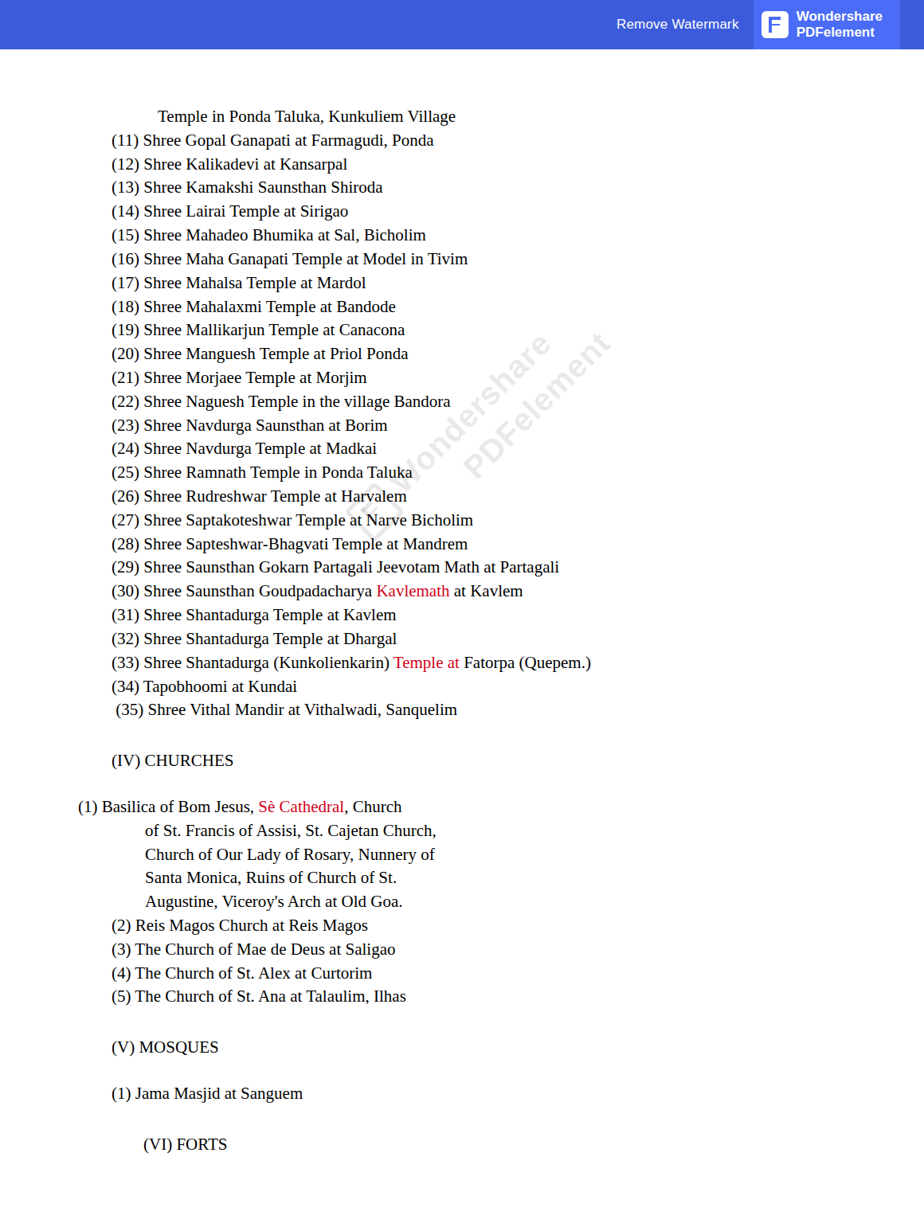Remove Watermark
Wondershare
PDFelement
Wondershare
PDFelement
Temple in Ponda Taluka, Kunkuliem Village
(11) Shree Gopal Ganapati at Farmagudi, Ponda
(12) Shree Kalikadevi at Kansarpal
(13) Shree Kamakshi Saunsthan Shiroda
(14) Shree Lairai Temple at Sirigao
(15) Shree Mahadeo Bhumika at Sal, Bicholim
(16) Shree Maha Ganapati Temple at Model in Tivim
(17) Shree Mahalsa Temple at Mardol
(18) Shree Mahalaxmi Temple at Bandode
(19) Shree Mallikarjun Temple at Canacona
(20) Shree Manguesh Temple at Priol Ponda
(21) Shree Morjaee Temple at Morjim
(22) Shree Naguesh Temple in the village Bandora
(23) Shree Navdurga Saunsthan at Borim
(24) Shree Navdurga Temple at Madkai
(25) Shree Ramnath Temple in Ponda Taluka
(26) Shree Rudreshwar Temple at Harvalem
(27) Shree Saptakoteshwar Temple at Narve Bicholim
(28) Shree Sapteshwar-Bhagvati Temple at Mandrem
(29) Shree Saunsthan Gokarn Partagali Jeevotam Math at Partagali
(30) Shree Saunsthan Goudpadacharya Kavlemath at Kavlem
(31) Shree Shantadurga Temple at Kavlem
(32) Shree Shantadurga Temple at Dhargal
(33) Shree Shantadurga (Kunkolienkarin) Temple at Fatorpa (Quepem.)
(34) Tapobhoomi at Kundai
(35) Shree Vithal Mandir at Vithalwadi, Sanquelim
(IV) CHURCHES
(1) Basilica of Bom Jesus, Sè Cathedral, Church
of St. Francis of Assisi, St. Cajetan Church,
Church of Our Lady of Rosary, Nunnery of
Santa Monica, Ruins of Church of St.
Augustine, Viceroy's Arch at Old Goa.
(2) Reis Magos Church at Reis Magos
(3) The Church of Mae de Deus at Saligao
(4) The Church of St. Alex at Curtorim
(5) The Church of St. Ana at Talaulim, Ilhas
(V) MOSQUES
(1) Jama Masjid at Sanguem
(VI) FORTS